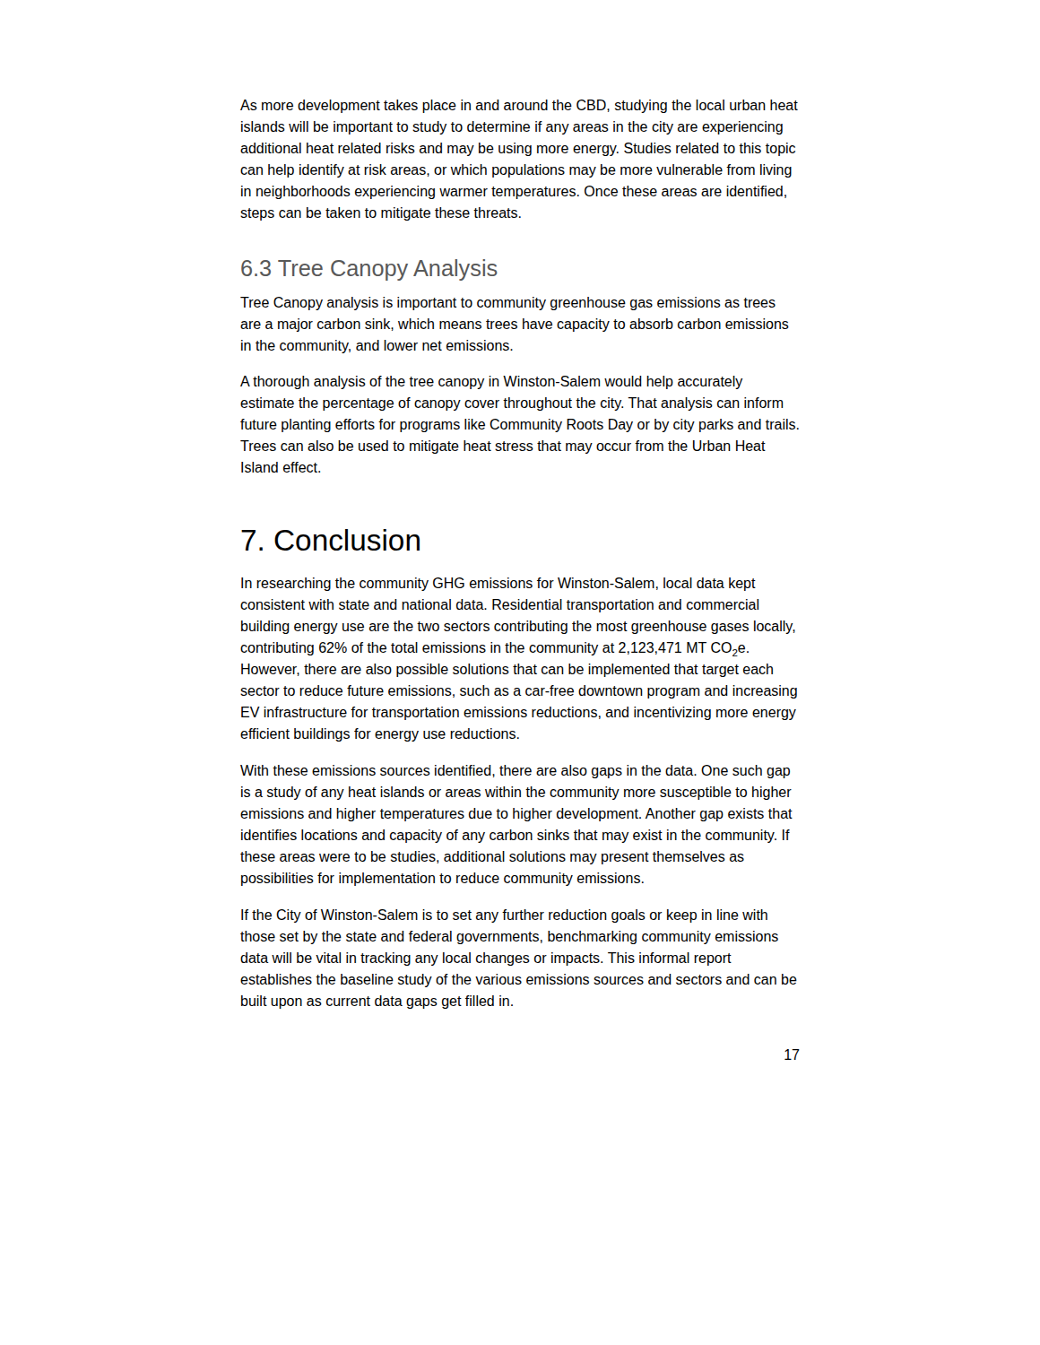As more development takes place in and around the CBD, studying the local urban heat islands will be important to study to determine if any areas in the city are experiencing additional heat related risks and may be using more energy. Studies related to this topic can help identify at risk areas, or which populations may be more vulnerable from living in neighborhoods experiencing warmer temperatures. Once these areas are identified, steps can be taken to mitigate these threats.
6.3 Tree Canopy Analysis
Tree Canopy analysis is important to community greenhouse gas emissions as trees are a major carbon sink, which means trees have capacity to absorb carbon emissions in the community, and lower net emissions.
A thorough analysis of the tree canopy in Winston-Salem would help accurately estimate the percentage of canopy cover throughout the city. That analysis can inform future planting efforts for programs like Community Roots Day or by city parks and trails. Trees can also be used to mitigate heat stress that may occur from the Urban Heat Island effect.
7. Conclusion
In researching the community GHG emissions for Winston-Salem, local data kept consistent with state and national data. Residential transportation and commercial building energy use are the two sectors contributing the most greenhouse gases locally, contributing 62% of the total emissions in the community at 2,123,471 MT CO2e. However, there are also possible solutions that can be implemented that target each sector to reduce future emissions, such as a car-free downtown program and increasing EV infrastructure for transportation emissions reductions, and incentivizing more energy efficient buildings for energy use reductions.
With these emissions sources identified, there are also gaps in the data. One such gap is a study of any heat islands or areas within the community more susceptible to higher emissions and higher temperatures due to higher development. Another gap exists that identifies locations and capacity of any carbon sinks that may exist in the community. If these areas were to be studies, additional solutions may present themselves as possibilities for implementation to reduce community emissions.
If the City of Winston-Salem is to set any further reduction goals or keep in line with those set by the state and federal governments, benchmarking community emissions data will be vital in tracking any local changes or impacts. This informal report establishes the baseline study of the various emissions sources and sectors and can be built upon as current data gaps get filled in.
17